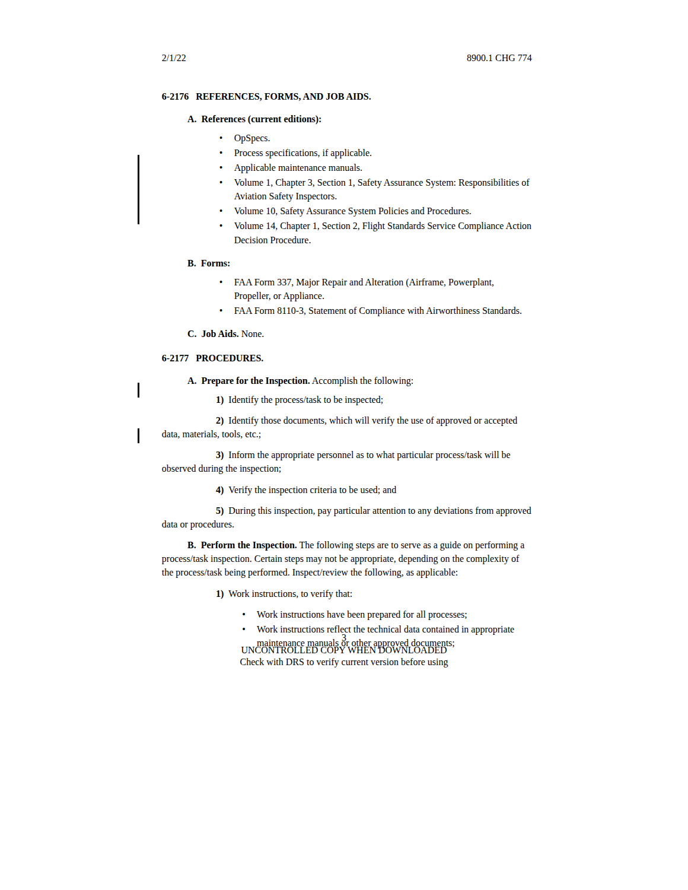2/1/22 8900.1 CHG 774
6-2176 REFERENCES, FORMS, AND JOB AIDS.
A. References (current editions):
OpSpecs.
Process specifications, if applicable.
Applicable maintenance manuals.
Volume 1, Chapter 3, Section 1, Safety Assurance System: Responsibilities of Aviation Safety Inspectors.
Volume 10, Safety Assurance System Policies and Procedures.
Volume 14, Chapter 1, Section 2, Flight Standards Service Compliance Action Decision Procedure.
B. Forms:
FAA Form 337, Major Repair and Alteration (Airframe, Powerplant, Propeller, or Appliance.
FAA Form 8110-3, Statement of Compliance with Airworthiness Standards.
C. Job Aids. None.
6-2177 PROCEDURES.
A. Prepare for the Inspection. Accomplish the following:
1) Identify the process/task to be inspected;
2) Identify those documents, which will verify the use of approved or accepted data, materials, tools, etc.;
3) Inform the appropriate personnel as to what particular process/task will be observed during the inspection;
4) Verify the inspection criteria to be used; and
5) During this inspection, pay particular attention to any deviations from approved data or procedures.
B. Perform the Inspection. The following steps are to serve as a guide on performing a process/task inspection. Certain steps may not be appropriate, depending on the complexity of the process/task being performed. Inspect/review the following, as applicable:
1) Work instructions, to verify that:
Work instructions have been prepared for all processes;
Work instructions reflect the technical data contained in appropriate maintenance manuals or other approved documents;
3
UNCONTROLLED COPY WHEN DOWNLOADED
Check with DRS to verify current version before using